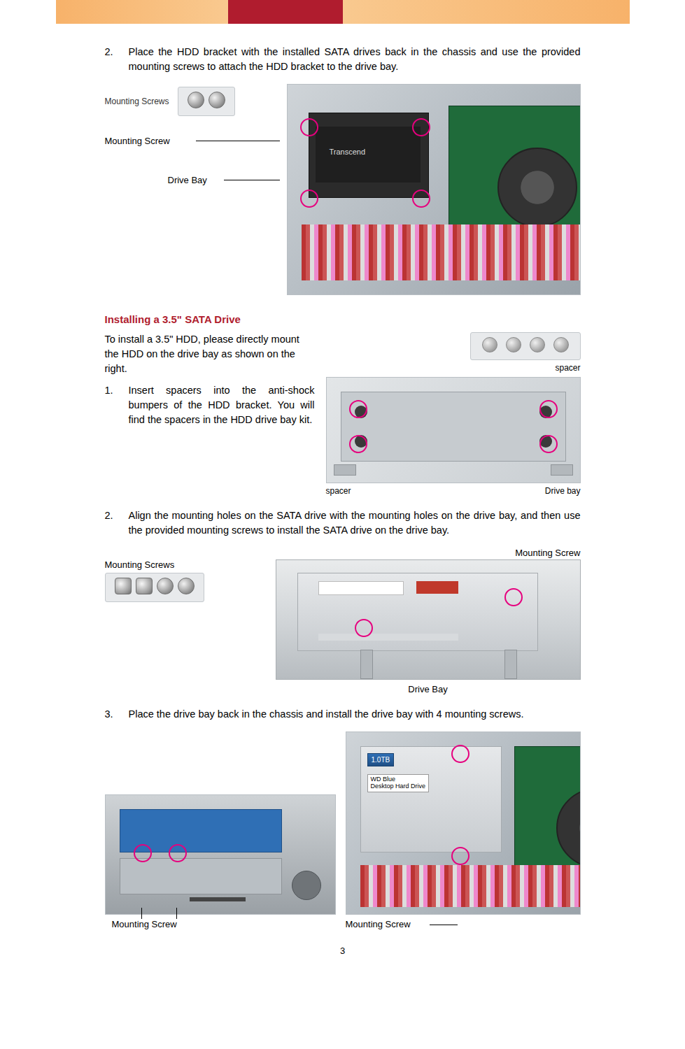2.
Place the HDD bracket with the installed SATA drives back in the chassis and use the provided mounting screws to attach the HDD bracket to the drive bay.
Mounting Screws
Mounting Screw
Drive Bay
Transcend
Installing a 3.5" SATA Drive
To install a 3.5" HDD, please directly mount the HDD on the drive bay as shown on the right.
1.
Insert spacers into the anti-shock bumpers of the HDD bracket. You will find the spacers in the HDD drive bay kit.
spacer
spacer Drive bay
2.
Align the mounting holes on the SATA drive with the mounting holes on the drive bay, and then use the provided mounting screws to install the SATA drive on the drive bay.
Mounting Screw
Mounting Screws
Drive Bay
3.
Place the drive bay back in the chassis and install the drive bay with 4 mounting screws.
Mounting Screw
1.0TB
WD Blue
Desktop Hard Drive
Mounting Screw
3